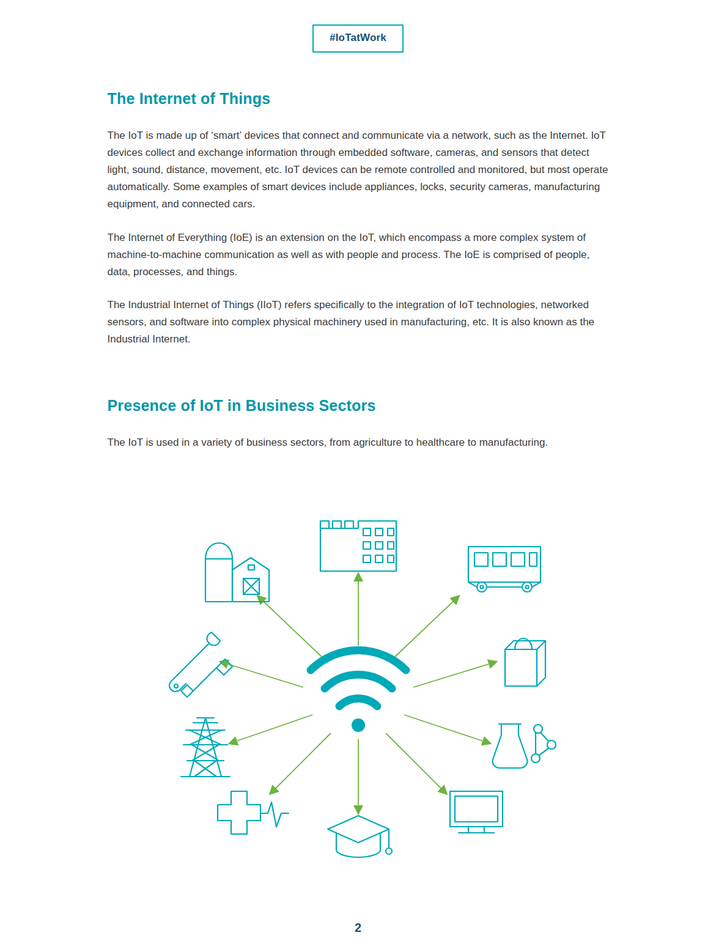#IoTatWork
The Internet of Things
The IoT is made up of ‘smart’ devices that connect and communicate via a network, such as the Internet. IoT devices collect and exchange information through embedded software, cameras, and sensors that detect light, sound, distance, movement, etc. IoT devices can be remote controlled and monitored, but most operate automatically. Some examples of smart devices include appliances, locks, security cameras, manufacturing equipment, and connected cars.
The Internet of Everything (IoE) is an extension on the IoT, which encompass a more complex system of machine-to-machine communication as well as with people and process. The IoE is comprised of people, data, processes, and things.
The Industrial Internet of Things (IIoT) refers specifically to the integration of IoT technologies, networked sensors, and software into complex physical machinery used in manufacturing, etc. It is also known as the Industrial Internet.
Presence of IoT in Business Sectors
The IoT is used in a variety of business sectors, from agriculture to healthcare to manufacturing.
2